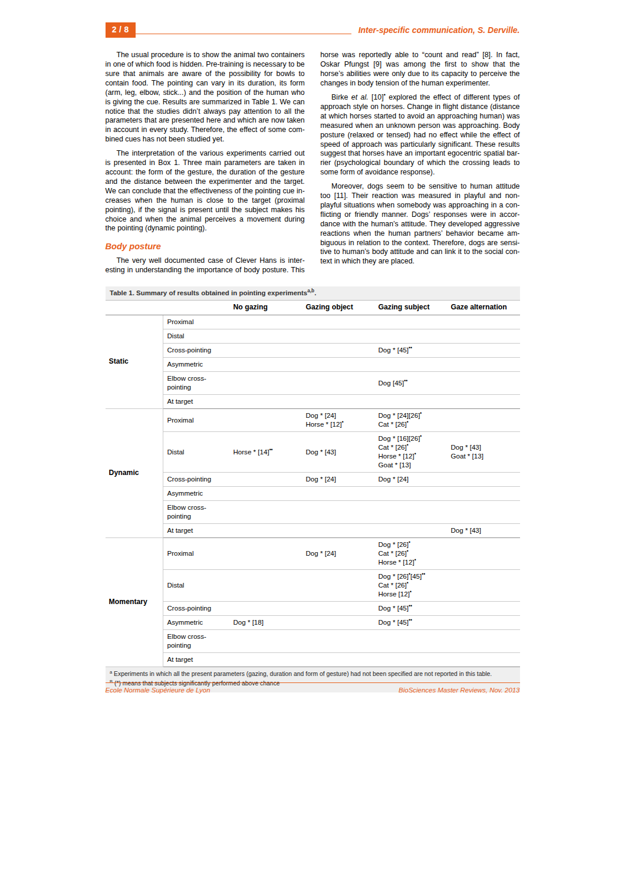2 / 8
Inter-specific communication, S. Derville.
The usual procedure is to show the animal two containers in one of which food is hidden. Pre-training is necessary to be sure that animals are aware of the possibility for bowls to contain food. The pointing can vary in its duration, its form (arm, leg, elbow, stick...) and the position of the human who is giving the cue. Results are summarized in Table 1. We can notice that the studies didn’t always pay attention to all the parameters that are presented here and which are now taken in account in every study. Therefore, the effect of some combined cues has not been studied yet.
The interpretation of the various experiments carried out is presented in Box 1. Three main parameters are taken in account: the form of the gesture, the duration of the gesture and the distance between the experimenter and the target. We can conclude that the effectiveness of the pointing cue increases when the human is close to the target (proximal pointing), if the signal is present until the subject makes his choice and when the animal perceives a movement during the pointing (dynamic pointing).
Body posture
The very well documented case of Clever Hans is interesting in understanding the importance of body posture. This horse was reportedly able to “count and read” [8]. In fact, Oskar Pfungst [9] was among the first to show that the horse’s abilities were only due to its capacity to perceive the changes in body tension of the human experimenter.
Birke et al. [10]• explored the effect of different types of approach style on horses. Change in flight distance (distance at which horses started to avoid an approaching human) was measured when an unknown person was approaching. Body posture (relaxed or tensed) had no effect while the effect of speed of approach was particularly significant. These results suggest that horses have an important egocentric spatial barrier (psychological boundary of which the crossing leads to some form of avoidance response).
Moreover, dogs seem to be sensitive to human attitude too [11]. Their reaction was measured in playful and non-playful situations when somebody was approaching in a conflicting or friendly manner. Dogs’ responses were in accordance with the human’s attitude. They developed aggressive reactions when the human partners’ behavior became ambiguous in relation to the context. Therefore, dogs are sensitive to human’s body attitude and can link it to the social context in which they are placed.
Table 1. Summary of results obtained in pointing experimentsa,b.
| | | No gazing | Gazing object | Gazing subject | Gaze alternation |
| --- | --- | --- | --- | --- | --- |
| Static | Proximal | | | | |
| Distal | | | | |
| Cross-pointing | | | Dog * [45] •• | |
| Asymmetric | | | | |
| Elbow cross-pointing | | | Dog [45] •• | |
| At target | | | | |
| Dynamic | Proximal | | Dog * [24] Horse * [12] • | Dog * [24][26] • Cat * [26] • | |
| Distal | Horse * [14] •• | Dog * [43] | Dog * [16][26] • Cat * [26] • Horse * [12] • Goat * [13] | Dog * [43] Goat * [13] |
| Cross-pointing | | Dog * [24] | Dog * [24] | |
| Asymmetric | | | | |
| Elbow cross-pointing | | | | |
| At target | | | | Dog * [43] |
| Momentary | Proximal | | Dog * [24] | Dog * [26] • Cat * [26] • Horse * [12] • | |
| Distal | | | Dog * [26] • [45] •• Cat * [26] • Horse [12] • | |
| Cross-pointing | | | Dog * [45] •• | |
| Asymmetric | Dog * [18] | | Dog * [45] •• | |
| Elbow cross-pointing | | | | |
| At target | | | | |
a Experiments in which all the present parameters (gazing, duration and form of gesture) had not been specified are not reported in this table.
B (*) means that subjects significantly performed above chance
Ecole Normale Supérieure de Lyon
BioSciences Master Reviews, Nov. 2013